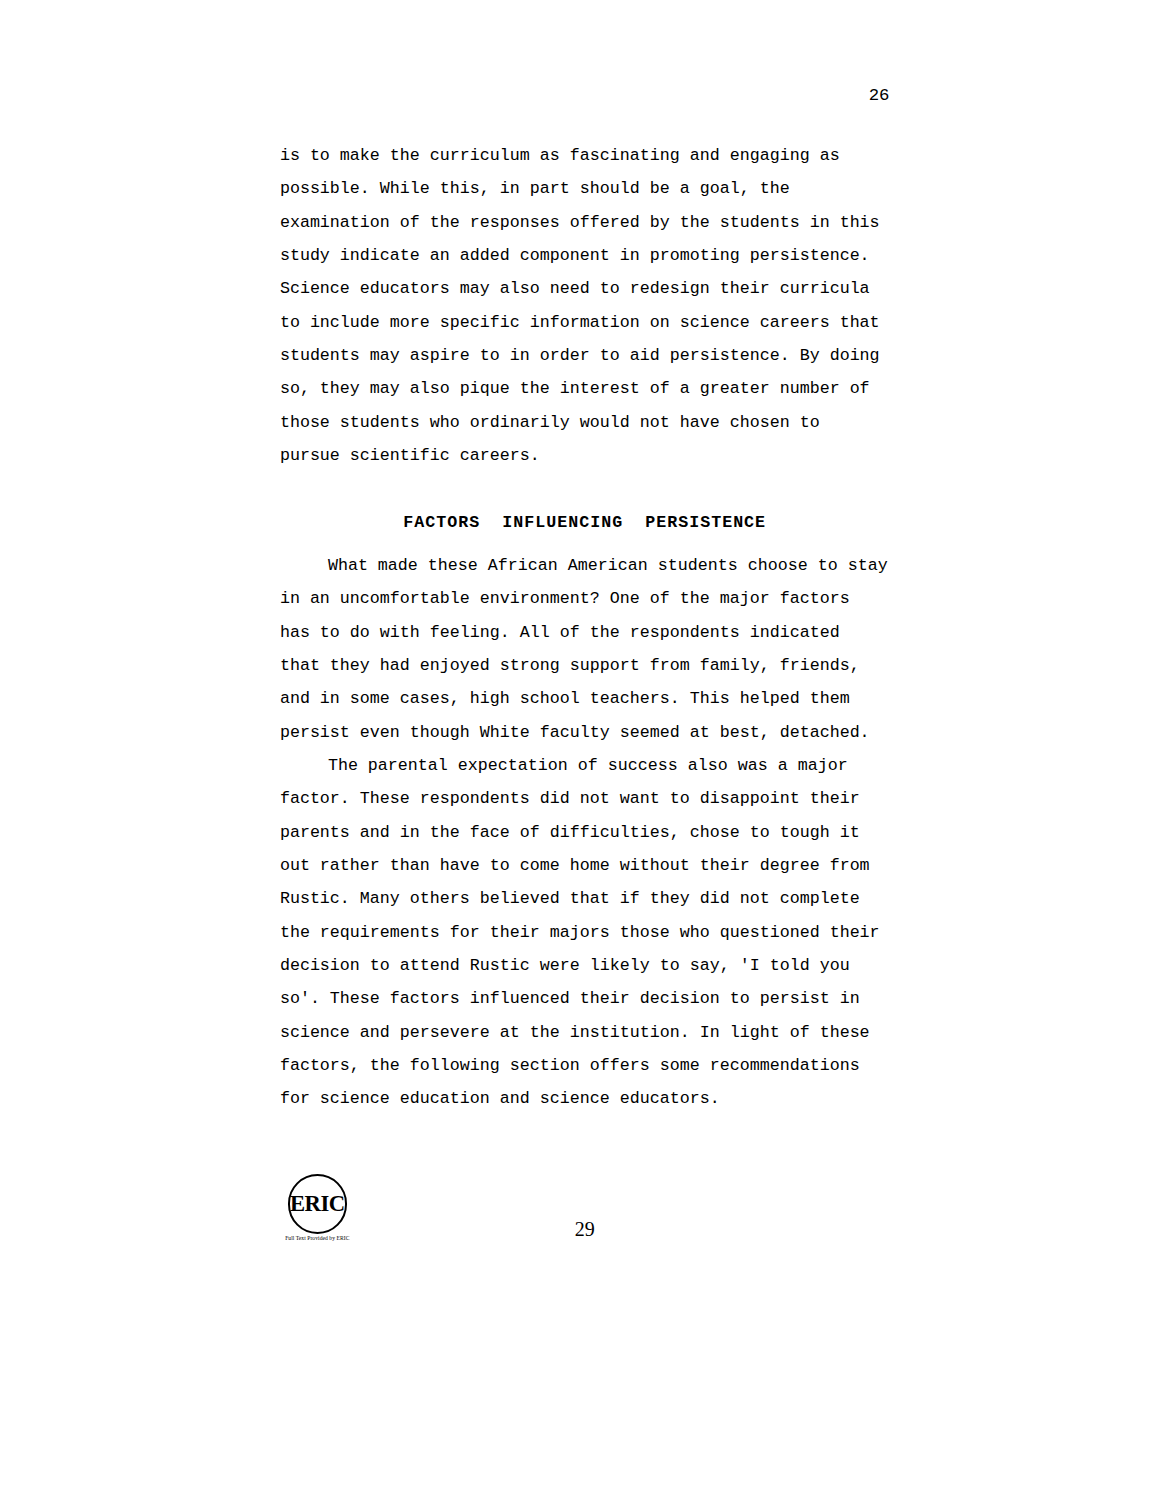26
is to make the curriculum as fascinating and engaging as possible. While this, in part should be a goal, the examination of the responses offered by the students in this study indicate an added component in promoting persistence. Science educators may also need to redesign their curricula to include more specific information on science careers that students may aspire to in order to aid persistence. By doing so, they may also pique the interest of a greater number of those students who ordinarily would not have chosen to pursue scientific careers.
FACTORS INFLUENCING PERSISTENCE
What made these African American students choose to stay in an uncomfortable environment? One of the major factors has to do with feeling. All of the respondents indicated that they had enjoyed strong support from family, friends, and in some cases, high school teachers. This helped them persist even though White faculty seemed at best, detached.
The parental expectation of success also was a major factor. These respondents did not want to disappoint their parents and in the face of difficulties, chose to tough it out rather than have to come home without their degree from Rustic. Many others believed that if they did not complete the requirements for their majors those who questioned their decision to attend Rustic were likely to say, 'I told you so'. These factors influenced their decision to persist in science and persevere at the institution. In light of these factors, the following section offers some recommendations for science education and science educators.
ERIC
Full Text Provided by ERIC
29